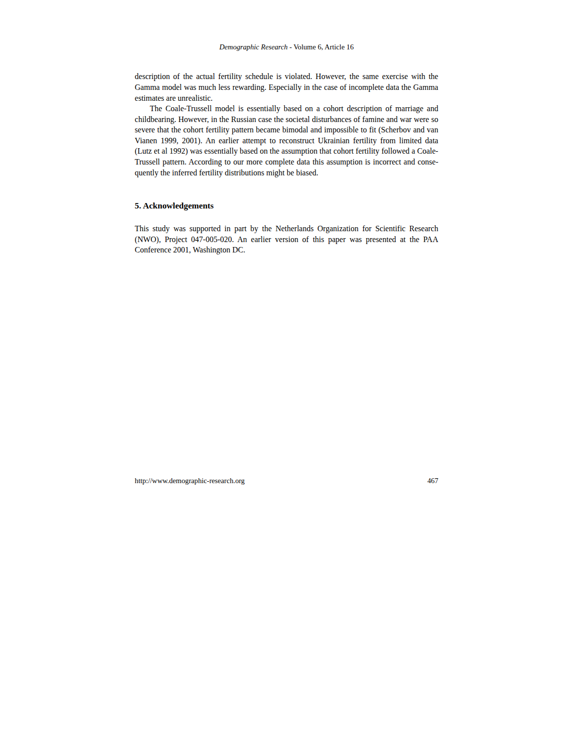Demographic Research - Volume 6, Article 16
description of the actual fertility schedule is violated. However, the same exercise with the Gamma model was much less rewarding. Especially in the case of incomplete data the Gamma estimates are unrealistic.
The Coale-Trussell model is essentially based on a cohort description of marriage and childbearing. However, in the Russian case the societal disturbances of famine and war were so severe that the cohort fertility pattern became bimodal and impossible to fit (Scherbov and van Vianen 1999, 2001). An earlier attempt to reconstruct Ukrainian fertility from limited data (Lutz et al 1992) was essentially based on the assumption that cohort fertility followed a Coale-Trussell pattern. According to our more complete data this assumption is incorrect and consequently the inferred fertility distributions might be biased.
5. Acknowledgements
This study was supported in part by the Netherlands Organization for Scientific Research (NWO), Project 047-005-020. An earlier version of this paper was presented at the PAA Conference 2001, Washington DC.
http://www.demographic-research.org
467